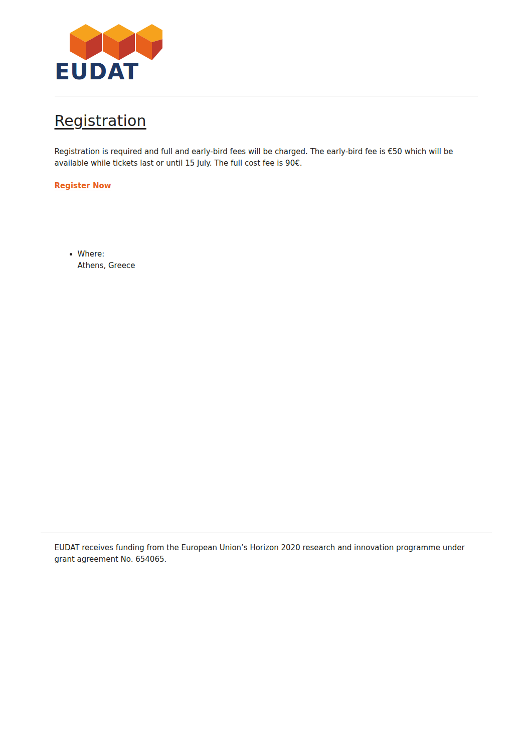EUDAT
Registration
Registration is required and full and early-bird fees will be charged. The early-bird fee is €50 which will be available while tickets last or until 15 July. The full cost fee is 90€.
Register Now
Where: Athens, Greece
EUDAT receives funding from the European Union’s Horizon 2020 research and innovation programme under grant agreement No. 654065.